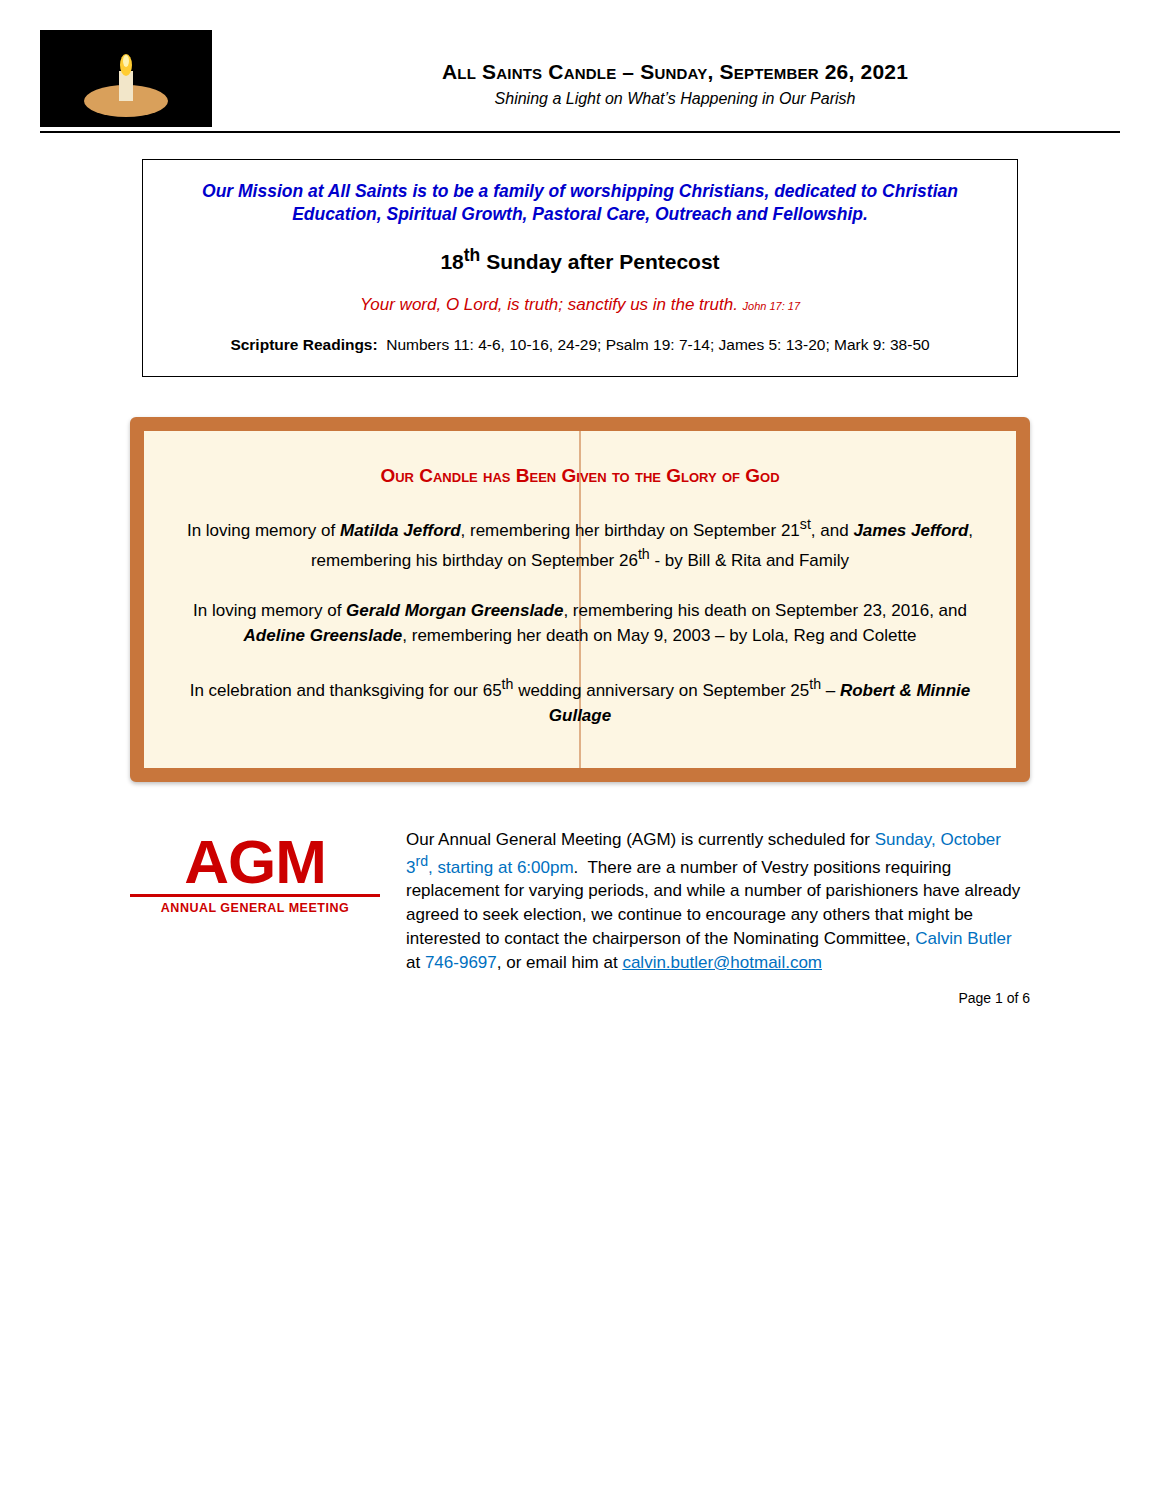All Saints Candle – Sunday, September 26, 2021
Shining a Light on What’s Happening in Our Parish
Our Mission at All Saints is to be a family of worshipping Christians, dedicated to Christian Education, Spiritual Growth, Pastoral Care, Outreach and Fellowship.
18th Sunday after Pentecost
Your word, O Lord, is truth; sanctify us in the truth. John 17: 17
Scripture Readings: Numbers 11: 4-6, 10-16, 24-29; Psalm 19: 7-14; James 5: 13-20; Mark 9: 38-50
Our Candle has Been Given to the Glory of God
In loving memory of Matilda Jefford, remembering her birthday on September 21st, and James Jefford, remembering his birthday on September 26th - by Bill & Rita and Family
In loving memory of Gerald Morgan Greenslade, remembering his death on September 23, 2016, and Adeline Greenslade, remembering her death on May 9, 2003 – by Lola, Reg and Colette
In celebration and thanksgiving for our 65th wedding anniversary on September 25th – Robert & Minnie Gullage
AGM
ANNUAL GENERAL MEETING
Our Annual General Meeting (AGM) is currently scheduled for Sunday, October 3rd, starting at 6:00pm. There are a number of Vestry positions requiring replacement for varying periods, and while a number of parishioners have already agreed to seek election, we continue to encourage any others that might be interested to contact the chairperson of the Nominating Committee, Calvin Butler at 746-9697, or email him at calvin.butler@hotmail.com
Page 1 of 6